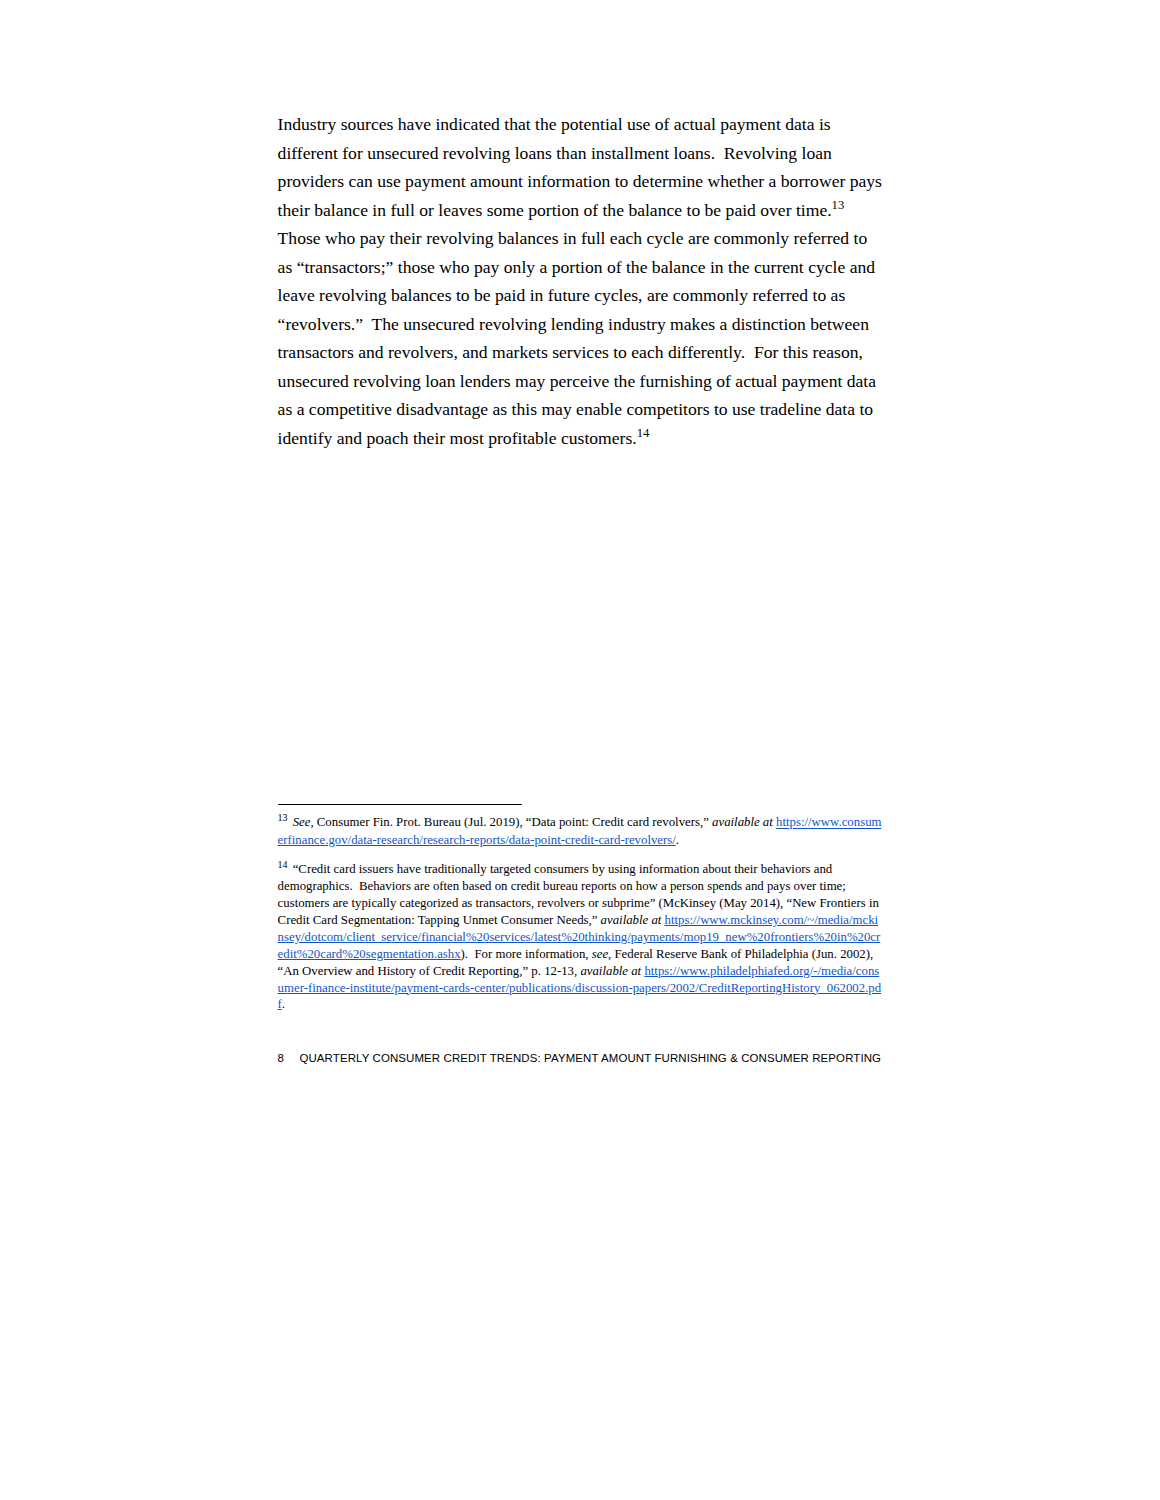Industry sources have indicated that the potential use of actual payment data is different for unsecured revolving loans than installment loans. Revolving loan providers can use payment amount information to determine whether a borrower pays their balance in full or leaves some portion of the balance to be paid over time.13 Those who pay their revolving balances in full each cycle are commonly referred to as “transactors;” those who pay only a portion of the balance in the current cycle and leave revolving balances to be paid in future cycles, are commonly referred to as “revolvers.” The unsecured revolving lending industry makes a distinction between transactors and revolvers, and markets services to each differently. For this reason, unsecured revolving loan lenders may perceive the furnishing of actual payment data as a competitive disadvantage as this may enable competitors to use tradeline data to identify and poach their most profitable customers.14
13 See, Consumer Fin. Prot. Bureau (Jul. 2019), “Data point: Credit card revolvers,” available at https://www.consumerfinance.gov/data-research/research-reports/data-point-credit-card-revolvers/.
14 “Credit card issuers have traditionally targeted consumers by using information about their behaviors and demographics. Behaviors are often based on credit bureau reports on how a person spends and pays over time; customers are typically categorized as transactors, revolvers or subprime” (McKinsey (May 2014), “New Frontiers in Credit Card Segmentation: Tapping Unmet Consumer Needs,” available at https://www.mckinsey.com/~/media/mckinsey/dotcom/client_service/financial%20services/latest%20thinking/payments/mop19_new%20frontiers%20in%20credit%20card%20segmentation.ashx). For more information, see, Federal Reserve Bank of Philadelphia (Jun. 2002), “An Overview and History of Credit Reporting,” p. 12-13, available at https://www.philadelphiafed.org/-/media/consumer-finance-institute/payment-cards-center/publications/discussion-papers/2002/CreditReportingHistory_062002.pdf.
8 QUARTERLY CONSUMER CREDIT TRENDS: PAYMENT AMOUNT FURNISHING & CONSUMER REPORTING